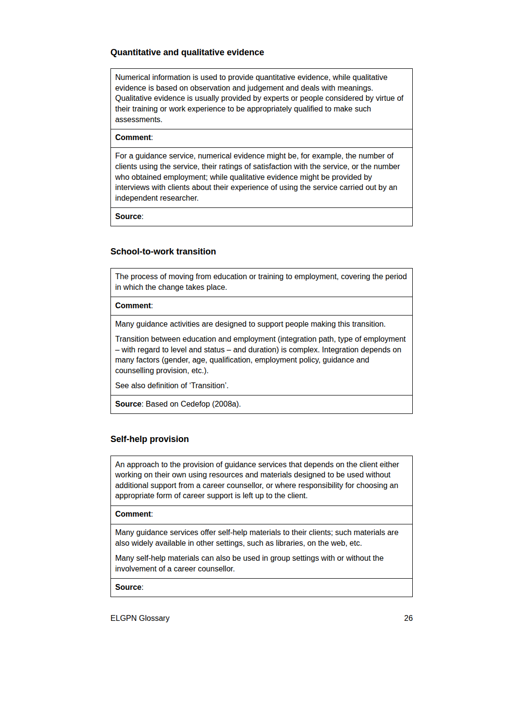Quantitative and qualitative evidence
| Numerical information is used to provide quantitative evidence, while qualitative evidence is based on observation and judgement and deals with meanings. Qualitative evidence is usually provided by experts or people considered by virtue of their training or work experience to be appropriately qualified to make such assessments. |
| Comment : |
| For a guidance service, numerical evidence might be, for example, the number of clients using the service, their ratings of satisfaction with the service, or the number who obtained employment; while qualitative evidence might be provided by interviews with clients about their experience of using the service carried out by an independent researcher. |
| Source : |
School-to-work transition
| The process of moving from education or training to employment, covering the period in which the change takes place. |
| Comment : |
| Many guidance activities are designed to support people making this transition. Transition between education and employment (integration path, type of employment – with regard to level and status – and duration) is complex. Integration depends on many factors (gender, age, qualification, employment policy, guidance and counselling provision, etc.). See also definition of ‘Transition’. |
| Source : Based on Cedefop (2008a). |
Self-help provision
| An approach to the provision of guidance services that depends on the client either working on their own using resources and materials designed to be used without additional support from a career counsellor, or where responsibility for choosing an appropriate form of career support is left up to the client. |
| Comment : |
| Many guidance services offer self-help materials to their clients; such materials are also widely available in other settings, such as libraries, on the web, etc. Many self-help materials can also be used in group settings with or without the involvement of a career counsellor. |
| Source : |
ELGPN Glossary 26